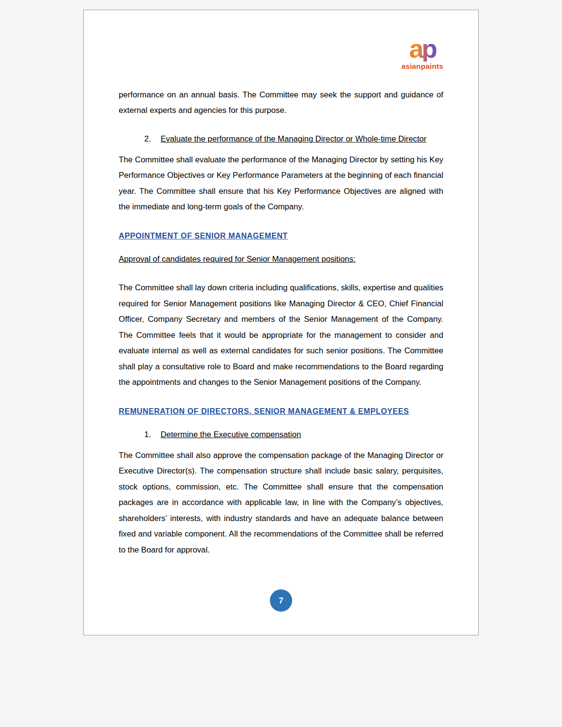ap
asianpaints
performance on an annual basis. The Committee may seek the support and guidance of external experts and agencies for this purpose.
2. Evaluate the performance of the Managing Director or Whole-time Director
The Committee shall evaluate the performance of the Managing Director by setting his Key Performance Objectives or Key Performance Parameters at the beginning of each financial year. The Committee shall ensure that his Key Performance Objectives are aligned with the immediate and long-term goals of the Company.
Appointment of Senior Management
Approval of candidates required for Senior Management positions:
The Committee shall lay down criteria including qualifications, skills, expertise and qualities required for Senior Management positions like Managing Director & CEO, Chief Financial Officer, Company Secretary and members of the Senior Management of the Company. The Committee feels that it would be appropriate for the management to consider and evaluate internal as well as external candidates for such senior positions. The Committee shall play a consultative role to Board and make recommendations to the Board regarding the appointments and changes to the Senior Management positions of the Company.
Remuneration of Directors, Senior Management & Employees
1. Determine the Executive compensation
The Committee shall also approve the compensation package of the Managing Director or Executive Director(s). The compensation structure shall include basic salary, perquisites, stock options, commission, etc. The Committee shall ensure that the compensation packages are in accordance with applicable law, in line with the Company’s objectives, shareholders’ interests, with industry standards and have an adequate balance between fixed and variable component. All the recommendations of the Committee shall be referred to the Board for approval.
7